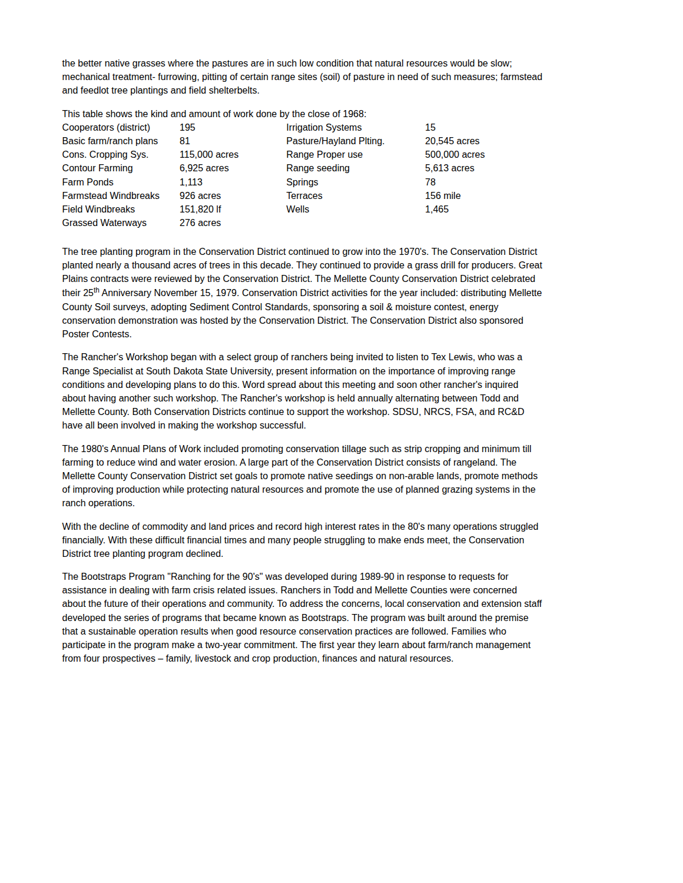the better native grasses where the pastures are in such low condition that natural resources would be slow; mechanical treatment- furrowing, pitting of certain range sites (soil) of pasture in need of such measures; farmstead and feedlot tree plantings and field shelterbelts.
This table shows the kind and amount of work done by the close of 1968:
| Cooperators (district) | 195 | Irrigation Systems | 15 |
| Basic farm/ranch plans | 81 | Pasture/Hayland Plting. | 20,545 acres |
| Cons. Cropping Sys. | 115,000 acres | Range Proper use | 500,000 acres |
| Contour Farming | 6,925 acres | Range seeding | 5,613 acres |
| Farm Ponds | 1,113 | Springs | 78 |
| Farmstead Windbreaks | 926 acres | Terraces | 156 mile |
| Field Windbreaks | 151,820 lf | Wells | 1,465 |
| Grassed Waterways | 276 acres | | |
The tree planting program in the Conservation District continued to grow into the 1970's. The Conservation District planted nearly a thousand acres of trees in this decade. They continued to provide a grass drill for producers. Great Plains contracts were reviewed by the Conservation District. The Mellette County Conservation District celebrated their 25th Anniversary November 15, 1979. Conservation District activities for the year included: distributing Mellette County Soil surveys, adopting Sediment Control Standards, sponsoring a soil & moisture contest, energy conservation demonstration was hosted by the Conservation District. The Conservation District also sponsored Poster Contests.
The Rancher's Workshop began with a select group of ranchers being invited to listen to Tex Lewis, who was a Range Specialist at South Dakota State University, present information on the importance of improving range conditions and developing plans to do this. Word spread about this meeting and soon other rancher's inquired about having another such workshop. The Rancher's workshop is held annually alternating between Todd and Mellette County. Both Conservation Districts continue to support the workshop. SDSU, NRCS, FSA, and RC&D have all been involved in making the workshop successful.
The 1980's Annual Plans of Work included promoting conservation tillage such as strip cropping and minimum till farming to reduce wind and water erosion. A large part of the Conservation District consists of rangeland. The Mellette County Conservation District set goals to promote native seedings on non-arable lands, promote methods of improving production while protecting natural resources and promote the use of planned grazing systems in the ranch operations.
With the decline of commodity and land prices and record high interest rates in the 80's many operations struggled financially. With these difficult financial times and many people struggling to make ends meet, the Conservation District tree planting program declined.
The Bootstraps Program "Ranching for the 90's" was developed during 1989-90 in response to requests for assistance in dealing with farm crisis related issues. Ranchers in Todd and Mellette Counties were concerned about the future of their operations and community. To address the concerns, local conservation and extension staff developed the series of programs that became known as Bootstraps. The program was built around the premise that a sustainable operation results when good resource conservation practices are followed. Families who participate in the program make a two-year commitment. The first year they learn about farm/ranch management from four prospectives – family, livestock and crop production, finances and natural resources.